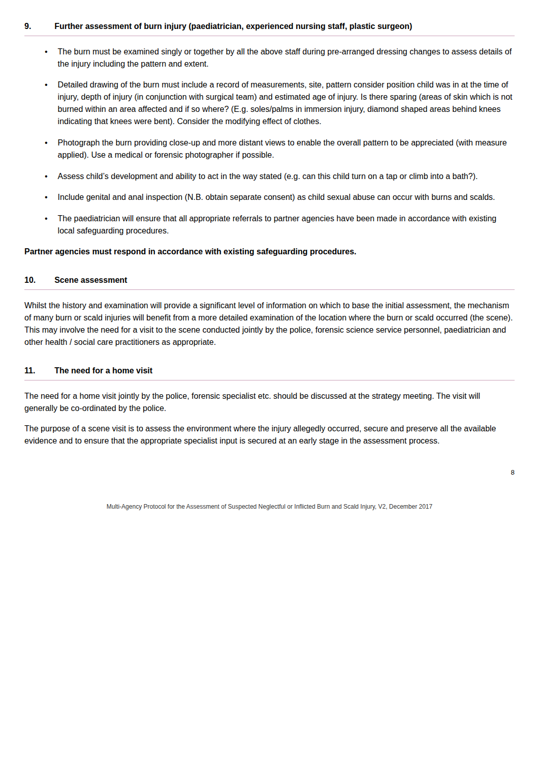9. Further assessment of burn injury (paediatrician, experienced nursing staff, plastic surgeon)
The burn must be examined singly or together by all the above staff during pre-arranged dressing changes to assess details of the injury including the pattern and extent.
Detailed drawing of the burn must include a record of measurements, site, pattern consider position child was in at the time of injury, depth of injury (in conjunction with surgical team) and estimated age of injury. Is there sparing (areas of skin which is not burned within an area affected and if so where? (E.g. soles/palms in immersion injury, diamond shaped areas behind knees indicating that knees were bent). Consider the modifying effect of clothes.
Photograph the burn providing close-up and more distant views to enable the overall pattern to be appreciated (with measure applied). Use a medical or forensic photographer if possible.
Assess child’s development and ability to act in the way stated (e.g. can this child turn on a tap or climb into a bath?).
Include genital and anal inspection (N.B. obtain separate consent) as child sexual abuse can occur with burns and scalds.
The paediatrician will ensure that all appropriate referrals to partner agencies have been made in accordance with existing local safeguarding procedures.
Partner agencies must respond in accordance with existing safeguarding procedures.
10. Scene assessment
Whilst the history and examination will provide a significant level of information on which to base the initial assessment, the mechanism of many burn or scald injuries will benefit from a more detailed examination of the location where the burn or scald occurred (the scene). This may involve the need for a visit to the scene conducted jointly by the police, forensic science service personnel, paediatrician and other health / social care practitioners as appropriate.
11. The need for a home visit
The need for a home visit jointly by the police, forensic specialist etc. should be discussed at the strategy meeting. The visit will generally be co-ordinated by the police.
The purpose of a scene visit is to assess the environment where the injury allegedly occurred, secure and preserve all the available evidence and to ensure that the appropriate specialist input is secured at an early stage in the assessment process.
8
Multi-Agency Protocol for the Assessment of Suspected Neglectful or Inflicted Burn and Scald Injury, V2, December 2017